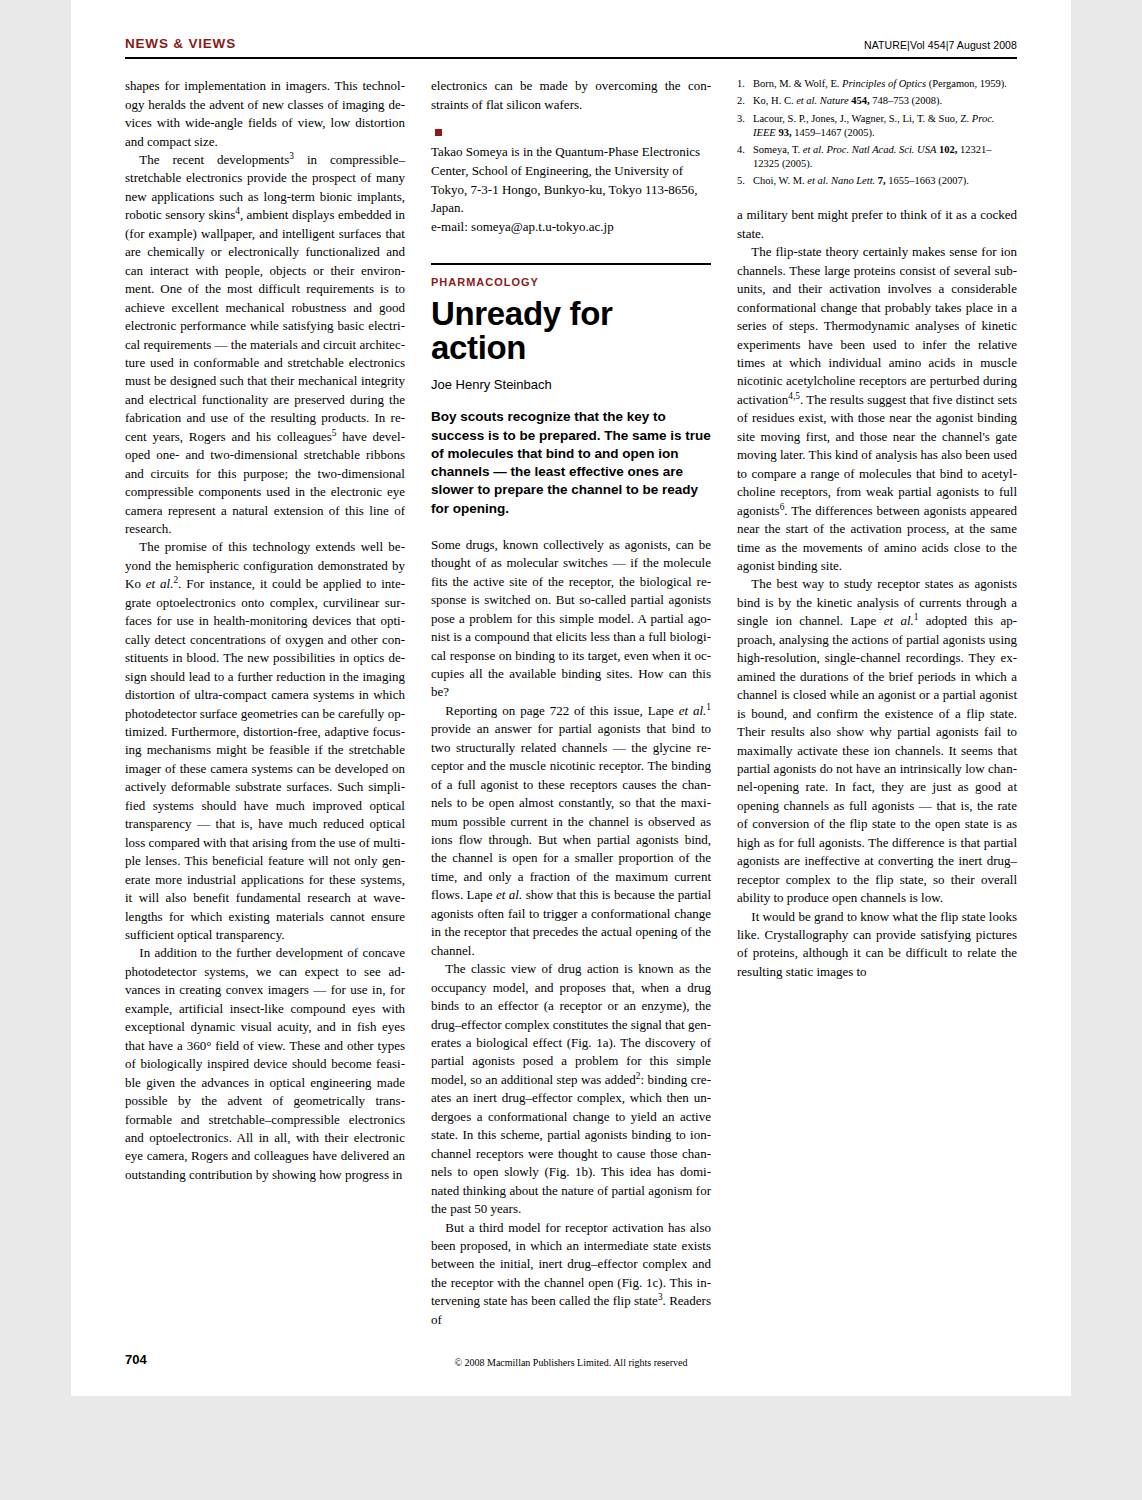NEWS & VIEWS
NATURE|Vol 454|7 August 2008
shapes for implementation in imagers. This technology heralds the advent of new classes of imaging devices with wide-angle fields of view, low distortion and compact size.
The recent developments3 in compressible–stretchable electronics provide the prospect of many new applications such as long-term bionic implants, robotic sensory skins4, ambient displays embedded in (for example) wallpaper, and intelligent surfaces that are chemically or electronically functionalized and can interact with people, objects or their environment. One of the most difficult requirements is to achieve excellent mechanical robustness and good electronic performance while satisfying basic electrical requirements — the materials and circuit architecture used in conformable and stretchable electronics must be designed such that their mechanical integrity and electrical functionality are preserved during the fabrication and use of the resulting products. In recent years, Rogers and his colleagues5 have developed one- and two-dimensional stretchable ribbons and circuits for this purpose; the two-dimensional compressible components used in the electronic eye camera represent a natural extension of this line of research.
The promise of this technology extends well beyond the hemispheric configuration demonstrated by Ko et al.2. For instance, it could be applied to integrate optoelectronics onto complex, curvilinear surfaces for use in health-monitoring devices that optically detect concentrations of oxygen and other constituents in blood. The new possibilities in optics design should lead to a further reduction in the imaging distortion of ultra-compact camera systems in which photodetector surface geometries can be carefully optimized. Furthermore, distortion-free, adaptive focusing mechanisms might be feasible if the stretchable imager of these camera systems can be developed on actively deformable substrate surfaces. Such simplified systems should have much improved optical transparency — that is, have much reduced optical loss compared with that arising from the use of multiple lenses. This beneficial feature will not only generate more industrial applications for these systems, it will also benefit fundamental research at wavelengths for which existing materials cannot ensure sufficient optical transparency.
In addition to the further development of concave photodetector systems, we can expect to see advances in creating convex imagers — for use in, for example, artificial insect-like compound eyes with exceptional dynamic visual acuity, and in fish eyes that have a 360° field of view. These and other types of biologically inspired device should become feasible given the advances in optical engineering made possible by the advent of geometrically transformable and stretchable–compressible electronics and optoelectronics. All in all, with their electronic eye camera, Rogers and colleagues have delivered an outstanding contribution by showing how progress in
electronics can be made by overcoming the constraints of flat silicon wafers.
Takao Someya is in the Quantum-Phase Electronics Center, School of Engineering, the University of Tokyo, 7-3-1 Hongo, Bunkyo-ku, Tokyo 113-8656, Japan.
e-mail: someya@ap.t.u-tokyo.ac.jp
PHARMACOLOGY
Unready for action
Joe Henry Steinbach
Boy scouts recognize that the key to success is to be prepared. The same is true of molecules that bind to and open ion channels — the least effective ones are slower to prepare the channel to be ready for opening.
Some drugs, known collectively as agonists, can be thought of as molecular switches — if the molecule fits the active site of the receptor, the biological response is switched on. But so-called partial agonists pose a problem for this simple model. A partial agonist is a compound that elicits less than a full biological response on binding to its target, even when it occupies all the available binding sites. How can this be?
Reporting on page 722 of this issue, Lape et al.1 provide an answer for partial agonists that bind to two structurally related channels — the glycine receptor and the muscle nicotinic receptor. The binding of a full agonist to these receptors causes the channels to be open almost constantly, so that the maximum possible current in the channel is observed as ions flow through. But when partial agonists bind, the channel is open for a smaller proportion of the time, and only a fraction of the maximum current flows. Lape et al. show that this is because the partial agonists often fail to trigger a conformational change in the receptor that precedes the actual opening of the channel.
The classic view of drug action is known as the occupancy model, and proposes that, when a drug binds to an effector (a receptor or an enzyme), the drug–effector complex constitutes the signal that generates a biological effect (Fig. 1a). The discovery of partial agonists posed a problem for this simple model, so an additional step was added2: binding creates an inert drug–effector complex, which then undergoes a conformational change to yield an active state. In this scheme, partial agonists binding to ion-channel receptors were thought to cause those channels to open slowly (Fig. 1b). This idea has dominated thinking about the nature of partial agonism for the past 50 years.
But a third model for receptor activation has also been proposed, in which an intermediate state exists between the initial, inert drug–effector complex and the receptor with the channel open (Fig. 1c). This intervening state has been called the flip state3. Readers of
Born, M. & Wolf, E. Principles of Optics (Pergamon, 1959).
Ko, H. C. et al. Nature 454, 748–753 (2008).
Lacour, S. P., Jones, J., Wagner, S., Li, T. & Suo, Z. Proc. IEEE 93, 1459–1467 (2005).
Someya, T. et al. Proc. Natl Acad. Sci. USA 102, 12321–12325 (2005).
Choi, W. M. et al. Nano Lett. 7, 1655–1663 (2007).
a military bent might prefer to think of it as a cocked state.
The flip-state theory certainly makes sense for ion channels. These large proteins consist of several subunits, and their activation involves a considerable conformational change that probably takes place in a series of steps. Thermodynamic analyses of kinetic experiments have been used to infer the relative times at which individual amino acids in muscle nicotinic acetylcholine receptors are perturbed during activation4,5. The results suggest that five distinct sets of residues exist, with those near the agonist binding site moving first, and those near the channel's gate moving later. This kind of analysis has also been used to compare a range of molecules that bind to acetylcholine receptors, from weak partial agonists to full agonists6. The differences between agonists appeared near the start of the activation process, at the same time as the movements of amino acids close to the agonist binding site.
The best way to study receptor states as agonists bind is by the kinetic analysis of currents through a single ion channel. Lape et al.1 adopted this approach, analysing the actions of partial agonists using high-resolution, single-channel recordings. They examined the durations of the brief periods in which a channel is closed while an agonist or a partial agonist is bound, and confirm the existence of a flip state. Their results also show why partial agonists fail to maximally activate these ion channels. It seems that partial agonists do not have an intrinsically low channel-opening rate. In fact, they are just as good at opening channels as full agonists — that is, the rate of conversion of the flip state to the open state is as high as for full agonists. The difference is that partial agonists are ineffective at converting the inert drug–receptor complex to the flip state, so their overall ability to produce open channels is low.
It would be grand to know what the flip state looks like. Crystallography can provide satisfying pictures of proteins, although it can be difficult to relate the resulting static images to
704
© 2008 Macmillan Publishers Limited. All rights reserved